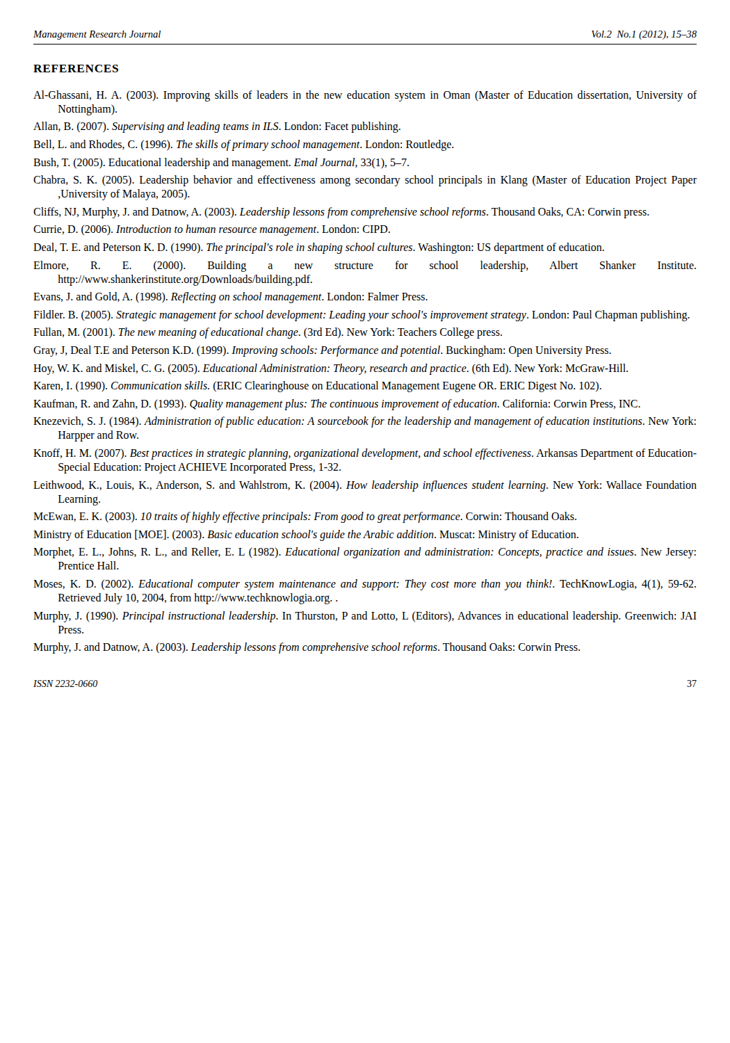Management Research Journal Vol.2 No.1 (2012), 15–38
REFERENCES
Al-Ghassani, H. A. (2003). Improving skills of leaders in the new education system in Oman (Master of Education dissertation, University of Nottingham).
Allan, B. (2007). Supervising and leading teams in ILS. London: Facet publishing.
Bell, L. and Rhodes, C. (1996). The skills of primary school management. London: Routledge.
Bush, T. (2005). Educational leadership and management. Emal Journal, 33(1), 5–7.
Chabra, S. K. (2005). Leadership behavior and effectiveness among secondary school principals in Klang (Master of Education Project Paper ,University of Malaya, 2005).
Cliffs, NJ, Murphy, J. and Datnow, A. (2003). Leadership lessons from comprehensive school reforms. Thousand Oaks, CA: Corwin press.
Currie, D. (2006). Introduction to human resource management. London: CIPD.
Deal, T. E. and Peterson K. D. (1990). The principal's role in shaping school cultures. Washington: US department of education.
Elmore, R. E. (2000). Building a new structure for school leadership, Albert Shanker Institute. http://www.shankerinstitute.org/Downloads/building.pdf.
Evans, J. and Gold, A. (1998). Reflecting on school management. London: Falmer Press.
Fildler. B. (2005). Strategic management for school development: Leading your school's improvement strategy. London: Paul Chapman publishing.
Fullan, M. (2001). The new meaning of educational change. (3rd Ed). New York: Teachers College press.
Gray, J, Deal T.E and Peterson K.D. (1999). Improving schools: Performance and potential. Buckingham: Open University Press.
Hoy, W. K. and Miskel, C. G. (2005). Educational Administration: Theory, research and practice. (6th Ed). New York: McGraw-Hill.
Karen, I. (1990). Communication skills. (ERIC Clearinghouse on Educational Management Eugene OR. ERIC Digest No. 102).
Kaufman, R. and Zahn, D. (1993). Quality management plus: The continuous improvement of education. California: Corwin Press, INC.
Knezevich, S. J. (1984). Administration of public education: A sourcebook for the leadership and management of education institutions. New York: Harpper and Row.
Knoff, H. M. (2007). Best practices in strategic planning, organizational development, and school effectiveness. Arkansas Department of Education-Special Education: Project ACHIEVE Incorporated Press, 1-32.
Leithwood, K., Louis, K., Anderson, S. and Wahlstrom, K. (2004). How leadership influences student learning. New York: Wallace Foundation Learning.
McEwan, E. K. (2003). 10 traits of highly effective principals: From good to great performance. Corwin: Thousand Oaks.
Ministry of Education [MOE]. (2003). Basic education school's guide the Arabic addition. Muscat: Ministry of Education.
Morphet, E. L., Johns, R. L., and Reller, E. L (1982). Educational organization and administration: Concepts, practice and issues. New Jersey: Prentice Hall.
Moses, K. D. (2002). Educational computer system maintenance and support: They cost more than you think!. TechKnowLogia, 4(1), 59-62. Retrieved July 10, 2004, from http://www.techknowlogia.org. .
Murphy, J. (1990). Principal instructional leadership. In Thurston, P and Lotto, L (Editors), Advances in educational leadership. Greenwich: JAI Press.
Murphy, J. and Datnow, A. (2003). Leadership lessons from comprehensive school reforms. Thousand Oaks: Corwin Press.
ISSN 2232-0660 37